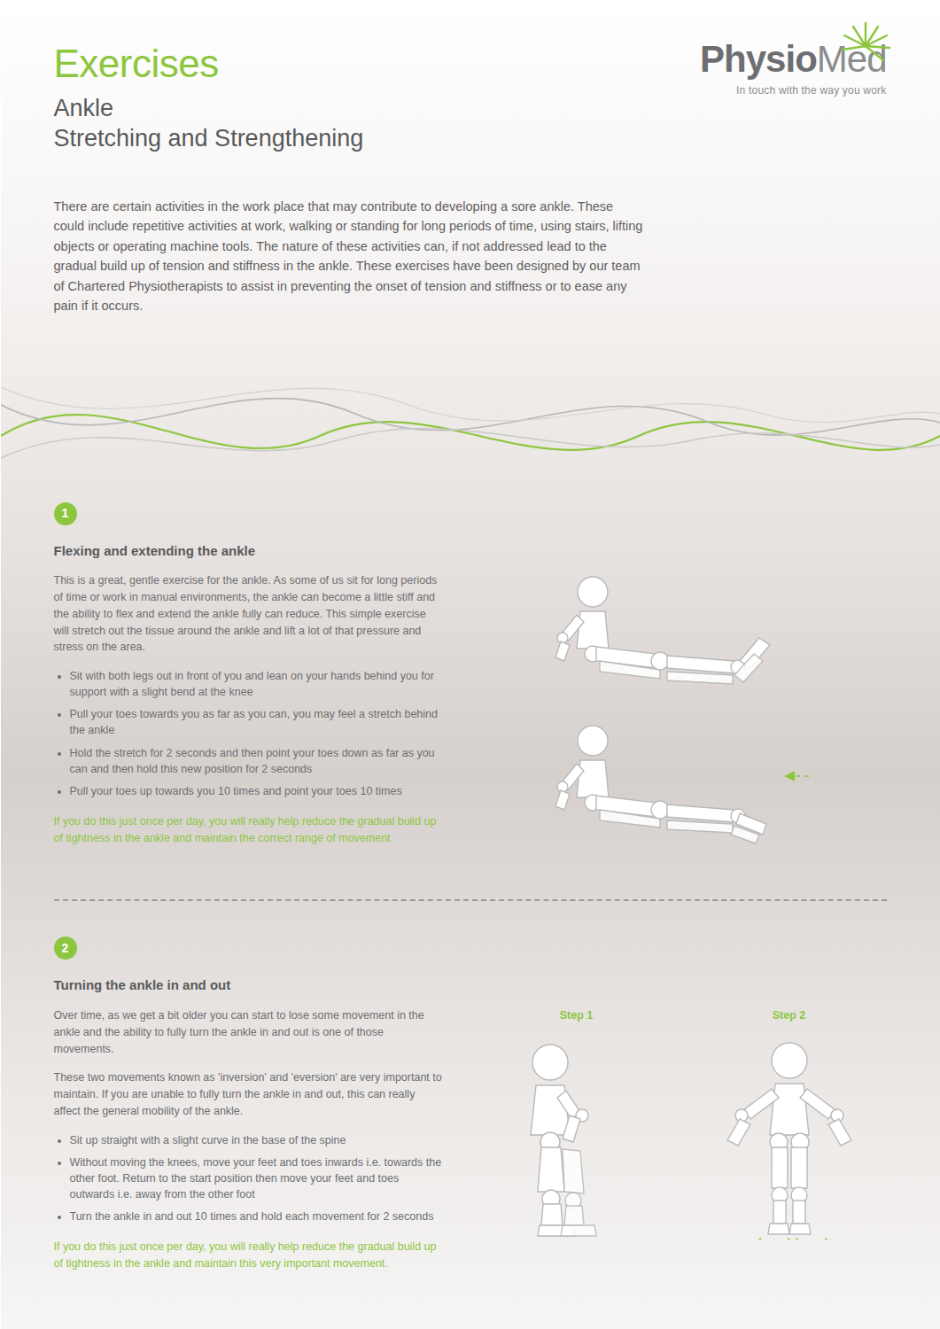Exercises
Ankle Stretching and Strengthening
PhysioMed
In touch with the way you work
There are certain activities in the work place that may contribute to developing a sore ankle. These could include repetitive activities at work, walking or standing for long periods of time, using stairs, lifting objects or operating machine tools. The nature of these activities can, if not addressed lead to the gradual build up of tension and stiffness in the ankle. These exercises have been designed by our team of Chartered Physiotherapists to assist in preventing the onset of tension and stiffness or to ease any pain if it occurs.
1
Flexing and extending the ankle
This is a great, gentle exercise for the ankle. As some of us sit for long periods of time or work in manual environments, the ankle can become a little stiff and the ability to flex and extend the ankle fully can reduce. This simple exercise will stretch out the tissue around the ankle and lift a lot of that pressure and stress on the area.
Sit with both legs out in front of you and lean on your hands behind you for support with a slight bend at the knee
Pull your toes towards you as far as you can, you may feel a stretch behind the ankle
Hold the stretch for 2 seconds and then point your toes down as far as you can and then hold this new position for 2 seconds
Pull your toes up towards you 10 times and point your toes 10 times
If you do this just once per day, you will really help reduce the gradual build up of tightness in the ankle and maintain the correct range of movement.
2
Turning the ankle in and out
Over time, as we get a bit older you can start to lose some movement in the ankle and the ability to fully turn the ankle in and out is one of those movements.
These two movements known as 'inversion' and 'eversion' are very important to maintain. If you are unable to fully turn the ankle in and out, this can really affect the general mobility of the ankle.
Sit up straight with a slight curve in the base of the spine
Without moving the knees, move your feet and toes inwards i.e. towards the other foot. Return to the start position then move your feet and toes outwards i.e. away from the other foot
Turn the ankle in and out 10 times and hold each movement for 2 seconds
If you do this just once per day, you will really help reduce the gradual build up of tightness in the ankle and maintain this very important movement.
Step 1
Step 2